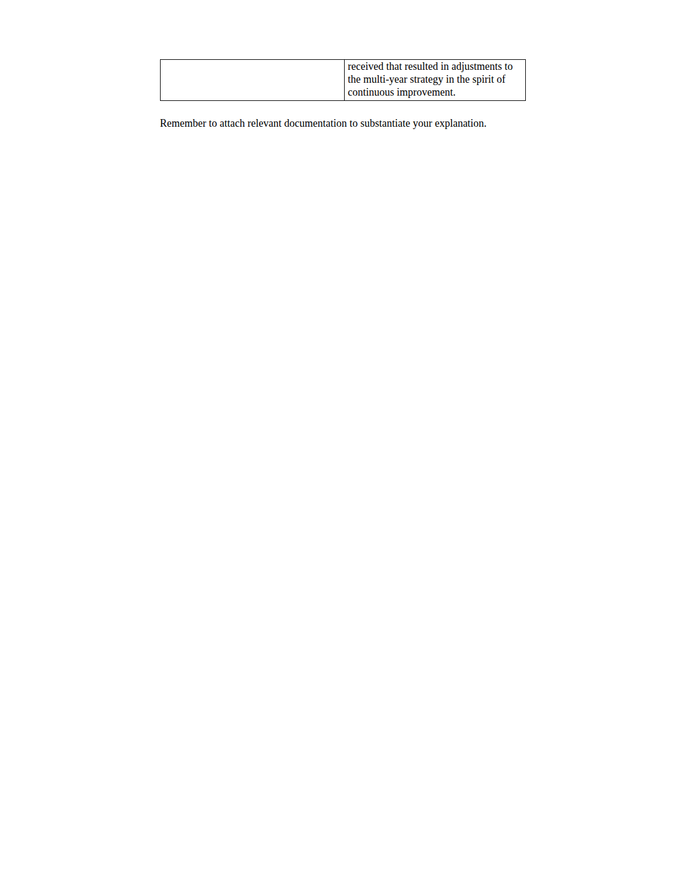| | received that resulted in adjustments to the multi-year strategy in the spirit of continuous improvement. |
Remember to attach relevant documentation to substantiate your explanation.